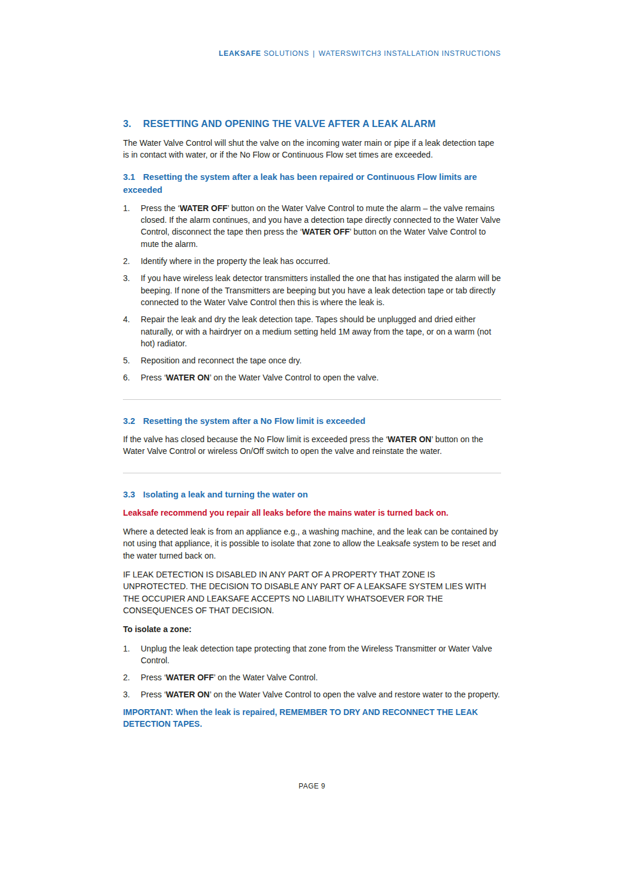LEAK SAFE SOLUTIONS | WATERSWITCH3 INSTALLATION INSTRUCTIONS
3. RESETTING AND OPENING THE VALVE AFTER A LEAK ALARM
The Water Valve Control will shut the valve on the incoming water main or pipe if a leak detection tape is in contact with water, or if the No Flow or Continuous Flow set times are exceeded.
3.1 Resetting the system after a leak has been repaired or Continuous Flow limits are exceeded
Press the ‘WATER OFF’ button on the Water Valve Control to mute the alarm – the valve remains closed. If the alarm continues, and you have a detection tape directly connected to the Water Valve Control, disconnect the tape then press the ‘WATER OFF’ button on the Water Valve Control to mute the alarm.
Identify where in the property the leak has occurred.
If you have wireless leak detector transmitters installed the one that has instigated the alarm will be beeping. If none of the Transmitters are beeping but you have a leak detection tape or tab directly connected to the Water Valve Control then this is where the leak is.
Repair the leak and dry the leak detection tape. Tapes should be unplugged and dried either naturally, or with a hairdryer on a medium setting held 1M away from the tape, or on a warm (not hot) radiator.
Reposition and reconnect the tape once dry.
Press ‘WATER ON’ on the Water Valve Control to open the valve.
3.2 Resetting the system after a No Flow limit is exceeded
If the valve has closed because the No Flow limit is exceeded press the ‘WATER ON’ button on the Water Valve Control or wireless On/Off switch to open the valve and reinstate the water.
3.3 Isolating a leak and turning the water on
Leaksafe recommend you repair all leaks before the mains water is turned back on.
Where a detected leak is from an appliance e.g., a washing machine, and the leak can be contained by not using that appliance, it is possible to isolate that zone to allow the Leaksafe system to be reset and the water turned back on.
IF LEAK DETECTION IS DISABLED IN ANY PART OF A PROPERTY THAT ZONE IS UNPROTECTED. THE DECISION TO DISABLE ANY PART OF A LEAKSAFE SYSTEM LIES WITH THE OCCUPIER AND LEAKSAFE ACCEPTS NO LIABILITY WHATSOEVER FOR THE CONSEQUENCES OF THAT DECISION.
To isolate a zone:
Unplug the leak detection tape protecting that zone from the Wireless Transmitter or Water Valve Control.
Press ‘WATER OFF’ on the Water Valve Control.
Press ‘WATER ON’ on the Water Valve Control to open the valve and restore water to the property.
IMPORTANT: When the leak is repaired, REMEMBER TO DRY AND RECONNECT THE LEAK DETECTION TAPES.
PAGE 9